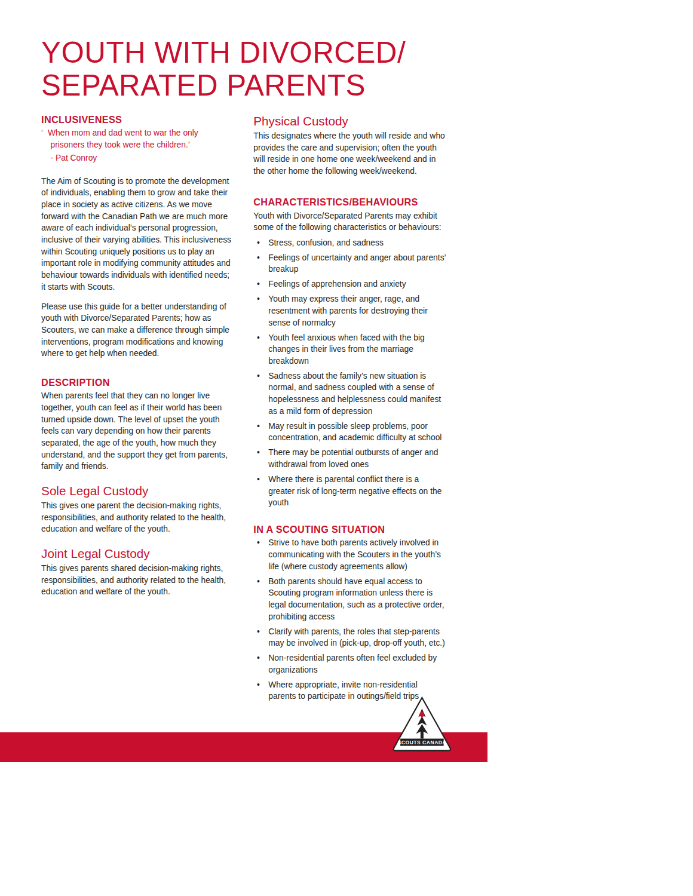Youth with Divorced/
Separated Parents
Inclusiveness
‘ When mom and dad went to war the only prisoners they took were the children.’
- Pat Conroy
The Aim of Scouting is to promote the development of individuals, enabling them to grow and take their place in society as active citizens. As we move forward with the Canadian Path we are much more aware of each individual’s personal progression, inclusive of their varying abilities. This inclusiveness within Scouting uniquely positions us to play an important role in modifying community attitudes and behaviour towards individuals with identified needs; it starts with Scouts.
Please use this guide for a better understanding of youth with Divorce/Separated Parents; how as Scouters, we can make a difference through simple interventions, program modifications and knowing where to get help when needed.
Description
When parents feel that they can no longer live together, youth can feel as if their world has been turned upside down. The level of upset the youth feels can vary depending on how their parents separated, the age of the youth, how much they understand, and the support they get from parents, family and friends.
Sole Legal Custody
This gives one parent the decision-making rights, responsibilities, and authority related to the health, education and welfare of the youth.
Joint Legal Custody
This gives parents shared decision-making rights, responsibilities, and authority related to the health, education and welfare of the youth.
Physical Custody
This designates where the youth will reside and who provides the care and supervision; often the youth will reside in one home one week/weekend and in the other home the following week/weekend.
Characteristics/Behaviours
Youth with Divorce/Separated Parents may exhibit some of the following characteristics or behaviours:
Stress, confusion, and sadness
Feelings of uncertainty and anger about parents’ breakup
Feelings of apprehension and anxiety
Youth may express their anger, rage, and resentment with parents for destroying their sense of normalcy
Youth feel anxious when faced with the big changes in their lives from the marriage breakdown
Sadness about the family’s new situation is normal, and sadness coupled with a sense of hopelessness and helplessness could manifest as a mild form of depression
May result in possible sleep problems, poor concentration, and academic difficulty at school
There may be potential outbursts of anger and withdrawal from loved ones
Where there is parental conflict there is a greater risk of long-term negative effects on the youth
In a Scouting Situation
Strive to have both parents actively involved in communicating with the Scouters in the youth’s life (where custody agreements allow)
Both parents should have equal access to Scouting program information unless there is legal documentation, such as a protective order, prohibiting access
Clarify with parents, the roles that step-parents may be involved in (pick-up, drop-off youth, etc.)
Non-residential parents often feel excluded by organizations
Where appropriate, invite non-residential parents to participate in outings/field trips
SCOUTS CANADA